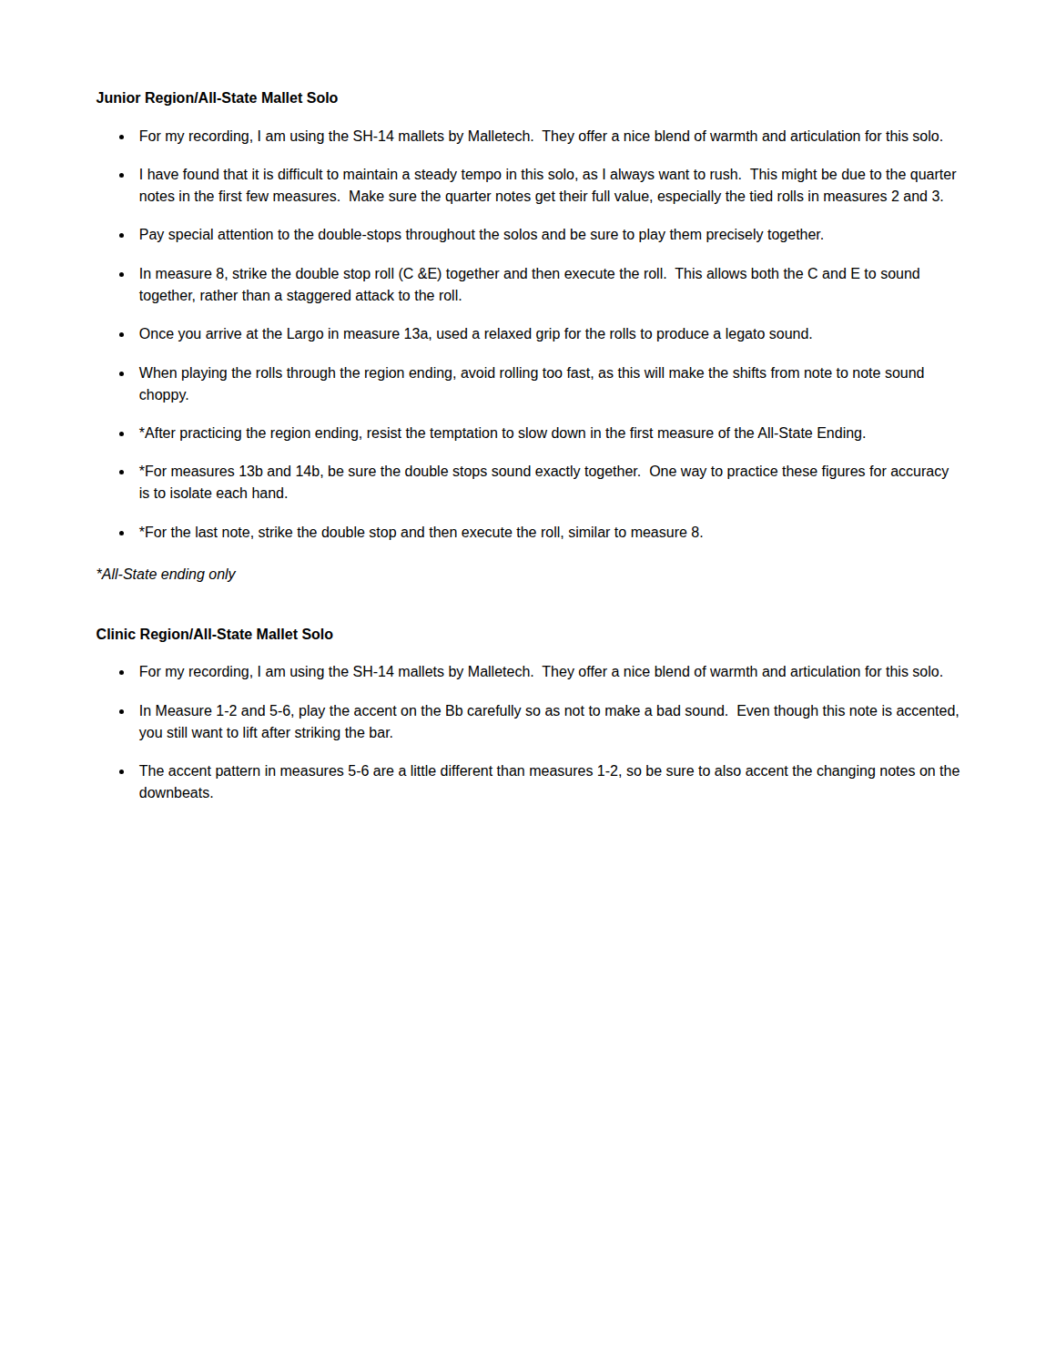Junior Region/All-State Mallet Solo
For my recording, I am using the SH-14 mallets by Malletech. They offer a nice blend of warmth and articulation for this solo.
I have found that it is difficult to maintain a steady tempo in this solo, as I always want to rush. This might be due to the quarter notes in the first few measures. Make sure the quarter notes get their full value, especially the tied rolls in measures 2 and 3.
Pay special attention to the double-stops throughout the solos and be sure to play them precisely together.
In measure 8, strike the double stop roll (C &E) together and then execute the roll. This allows both the C and E to sound together, rather than a staggered attack to the roll.
Once you arrive at the Largo in measure 13a, used a relaxed grip for the rolls to produce a legato sound.
When playing the rolls through the region ending, avoid rolling too fast, as this will make the shifts from note to note sound choppy.
*After practicing the region ending, resist the temptation to slow down in the first measure of the All-State Ending.
*For measures 13b and 14b, be sure the double stops sound exactly together. One way to practice these figures for accuracy is to isolate each hand.
*For the last note, strike the double stop and then execute the roll, similar to measure 8.
*All-State ending only
Clinic Region/All-State Mallet Solo
For my recording, I am using the SH-14 mallets by Malletech. They offer a nice blend of warmth and articulation for this solo.
In Measure 1-2 and 5-6, play the accent on the Bb carefully so as not to make a bad sound. Even though this note is accented, you still want to lift after striking the bar.
The accent pattern in measures 5-6 are a little different than measures 1-2, so be sure to also accent the changing notes on the downbeats.